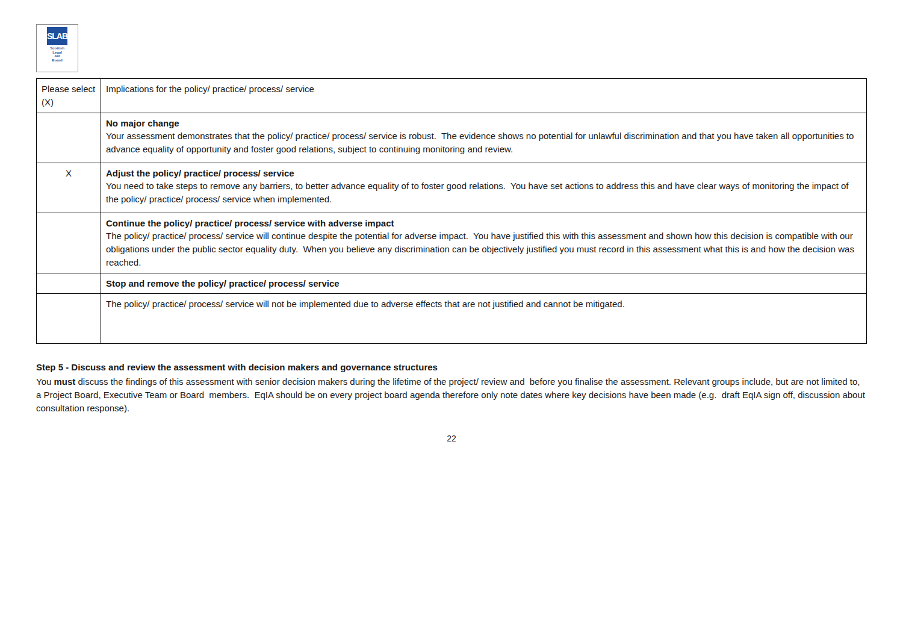SLAB
Scottish
Legal
Aid
Board
| Please select (X) | Implications for the policy/ practice/ process/ service |
| | No major change Your assessment demonstrates that the policy/ practice/ process/ service is robust. The evidence shows no potential for unlawful discrimination and that you have taken all opportunities to advance equality of opportunity and foster good relations, subject to continuing monitoring and review. |
| X | Adjust the policy/ practice/ process/ service You need to take steps to remove any barriers, to better advance equality of to foster good relations. You have set actions to address this and have clear ways of monitoring the impact of the policy/ practice/ process/ service when implemented. |
| | Continue the policy/ practice/ process/ service with adverse impact The policy/ practice/ process/ service will continue despite the potential for adverse impact. You have justified this with this assessment and shown how this decision is compatible with our obligations under the public sector equality duty. When you believe any discrimination can be objectively justified you must record in this assessment what this is and how the decision was reached. |
| | Stop and remove the policy/ practice/ process/ service |
| | The policy/ practice/ process/ service will not be implemented due to adverse effects that are not justified and cannot be mitigated. |
Step 5 - Discuss and review the assessment with decision makers and governance structures
You must discuss the findings of this assessment with senior decision makers during the lifetime of the project/ review and before you finalise the assessment. Relevant groups include, but are not limited to, a Project Board, Executive Team or Board members. EqIA should be on every project board agenda therefore only note dates where key decisions have been made (e.g. draft EqIA sign off, discussion about consultation response).
22